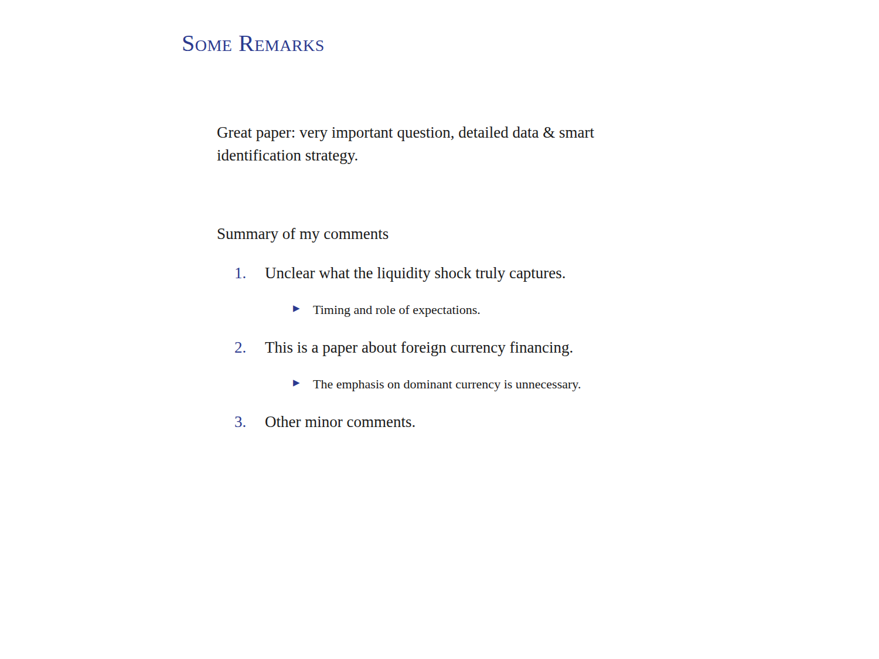Some Remarks
Great paper: very important question, detailed data & smart identification strategy.
Summary of my comments
Unclear what the liquidity shock truly captures.
Timing and role of expectations.
This is a paper about foreign currency financing.
The emphasis on dominant currency is unnecessary.
Other minor comments.